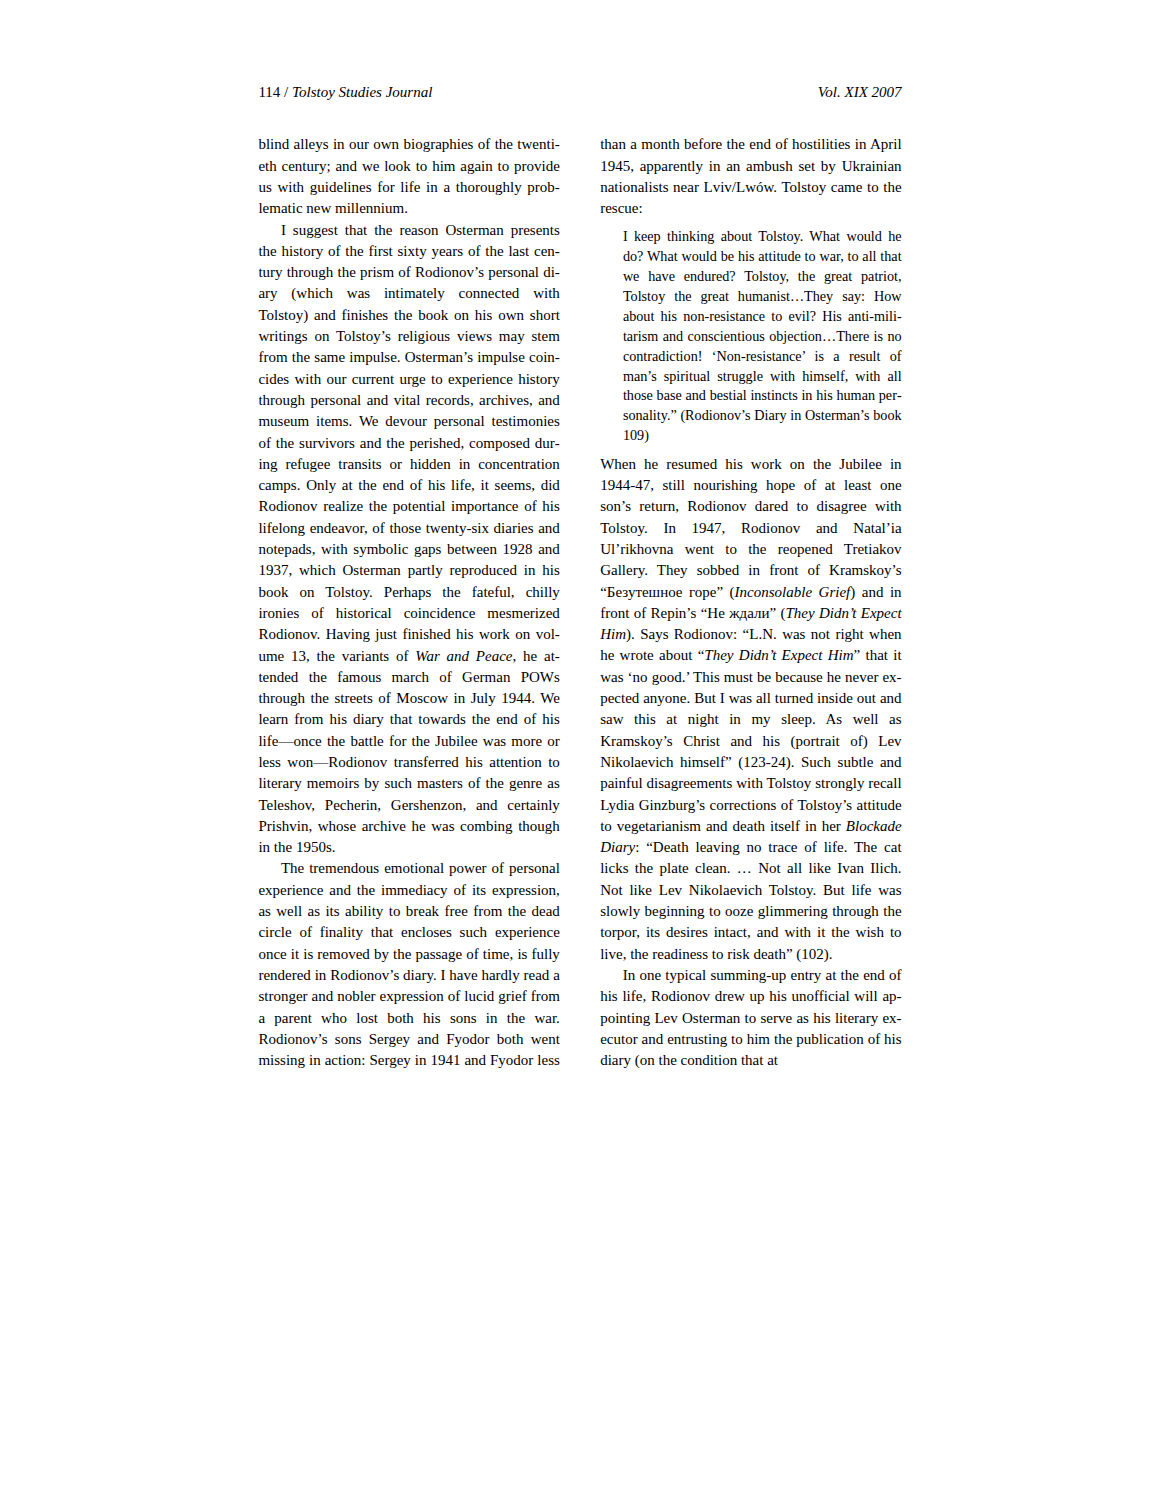114 / Tolstoy Studies Journal Vol. XIX 2007
blind alleys in our own biographies of the twentieth century; and we look to him again to provide us with guidelines for life in a thoroughly problematic new millennium.
I suggest that the reason Osterman presents the history of the first sixty years of the last century through the prism of Rodionov’s personal diary (which was intimately connected with Tolstoy) and finishes the book on his own short writings on Tolstoy’s religious views may stem from the same impulse. Osterman’s impulse coincides with our current urge to experience history through personal and vital records, archives, and museum items. We devour personal testimonies of the survivors and the perished, composed during refugee transits or hidden in concentration camps. Only at the end of his life, it seems, did Rodionov realize the potential importance of his lifelong endeavor, of those twenty-six diaries and notepads, with symbolic gaps between 1928 and 1937, which Osterman partly reproduced in his book on Tolstoy. Perhaps the fateful, chilly ironies of historical coincidence mesmerized Rodionov. Having just finished his work on volume 13, the variants of War and Peace, he attended the famous march of German POWs through the streets of Moscow in July 1944. We learn from his diary that towards the end of his life—once the battle for the Jubilee was more or less won—Rodionov transferred his attention to literary memoirs by such masters of the genre as Teleshov, Pecherin, Gershenzon, and certainly Prishvin, whose archive he was combing though in the 1950s.
The tremendous emotional power of personal experience and the immediacy of its expression, as well as its ability to break free from the dead circle of finality that encloses such experience once it is removed by the passage of time, is fully rendered in Rodionov’s diary. I have hardly read a stronger and nobler expression of lucid grief from a parent who lost both his sons in the war. Rodionov’s sons Sergey and Fyodor both went missing in action: Sergey in 1941 and Fyodor less than a month before the end of hostilities in April 1945, apparently in an ambush set by Ukrainian nationalists near Lviv/Lwów. Tolstoy came to the rescue:
I keep thinking about Tolstoy. What would he do? What would be his attitude to war, to all that we have endured? Tolstoy, the great patriot, Tolstoy the great humanist…They say: How about his non-resistance to evil? His anti-militarism and conscientious objection…There is no contradiction! ‘Non-resistance’ is a result of man’s spiritual struggle with himself, with all those base and bestial instincts in his human personality.” (Rodionov’s Diary in Osterman’s book 109)
When he resumed his work on the Jubilee in 1944-47, still nourishing hope of at least one son’s return, Rodionov dared to disagree with Tolstoy. In 1947, Rodionov and Natal’ia Ul’rikhovna went to the reopened Tretiakov Gallery. They sobbed in front of Kramskoy’s “Безутешное горе” (Inconsolable Grief) and in front of Repin’s “Не ждали” (They Didn’t Expect Him). Says Rodionov: “L.N. was not right when he wrote about “They Didn’t Expect Him” that it was ‘no good.’ This must be because he never expected anyone. But I was all turned inside out and saw this at night in my sleep. As well as Kramskoy’s Christ and his (portrait of) Lev Nikolaevich himself” (123-24). Such subtle and painful disagreements with Tolstoy strongly recall Lydia Ginzburg’s corrections of Tolstoy’s attitude to vegetarianism and death itself in her Blockade Diary: “Death leaving no trace of life. The cat licks the plate clean. … Not all like Ivan Ilich. Not like Lev Nikolaevich Tolstoy. But life was slowly beginning to ooze glimmering through the torpor, its desires intact, and with it the wish to live, the readiness to risk death” (102).
In one typical summing-up entry at the end of his life, Rodionov drew up his unofficial will appointing Lev Osterman to serve as his literary executor and entrusting to him the publication of his diary (on the condition that at